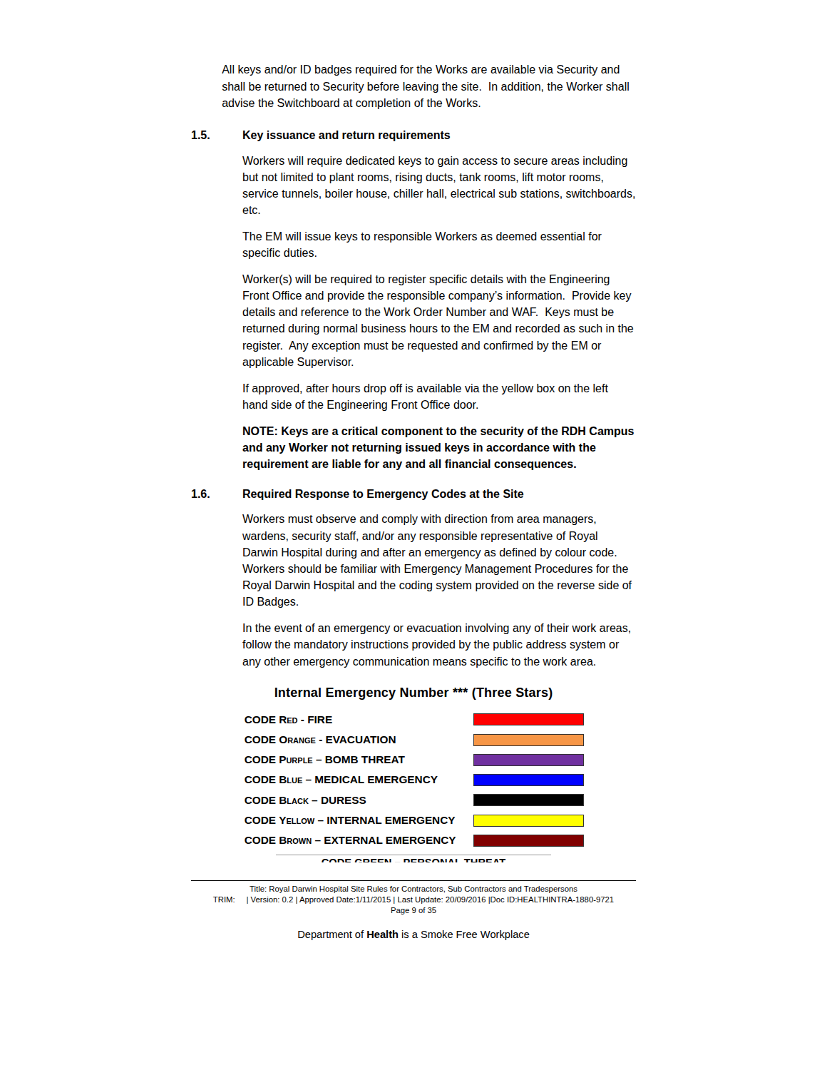All keys and/or ID badges required for the Works are available via Security and shall be returned to Security before leaving the site. In addition, the Worker shall advise the Switchboard at completion of the Works.
1.5. Key issuance and return requirements
Workers will require dedicated keys to gain access to secure areas including but not limited to plant rooms, rising ducts, tank rooms, lift motor rooms, service tunnels, boiler house, chiller hall, electrical sub stations, switchboards, etc.
The EM will issue keys to responsible Workers as deemed essential for specific duties.
Worker(s) will be required to register specific details with the Engineering Front Office and provide the responsible company’s information. Provide key details and reference to the Work Order Number and WAF. Keys must be returned during normal business hours to the EM and recorded as such in the register. Any exception must be requested and confirmed by the EM or applicable Supervisor.
If approved, after hours drop off is available via the yellow box on the left hand side of the Engineering Front Office door.
NOTE: Keys are a critical component to the security of the RDH Campus and any Worker not returning issued keys in accordance with the requirement are liable for any and all financial consequences.
1.6. Required Response to Emergency Codes at the Site
Workers must observe and comply with direction from area managers, wardens, security staff, and/or any responsible representative of Royal Darwin Hospital during and after an emergency as defined by colour code. Workers should be familiar with Emergency Management Procedures for the Royal Darwin Hospital and the coding system provided on the reverse side of ID Badges.
In the event of an emergency or evacuation involving any of their work areas, follow the mandatory instructions provided by the public address system or any other emergency communication means specific to the work area.
Internal Emergency Number *** (Three Stars)
| CODE Red - FIRE | |
| CODE Orange - EVACUATION | |
| CODE Purple – BOMB THREAT | |
| CODE Blue – MEDICAL EMERGENCY | |
| CODE Black – DURESS | |
| CODE Yellow – INTERNAL EMERGENCY | |
| CODE Brown – EXTERNAL EMERGENCY | |
CODE GREEN – PERSONAL THREAT
Title: Royal Darwin Hospital Site Rules for Contractors, Sub Contractors and Tradespersons
TRIM: | Version: 0.2 | Approved Date:1/11/2015 | Last Update: 20/09/2016 |Doc ID:HEALTHINTRA-1880-9721
Page 9 of 35
Department of Health is a Smoke Free Workplace